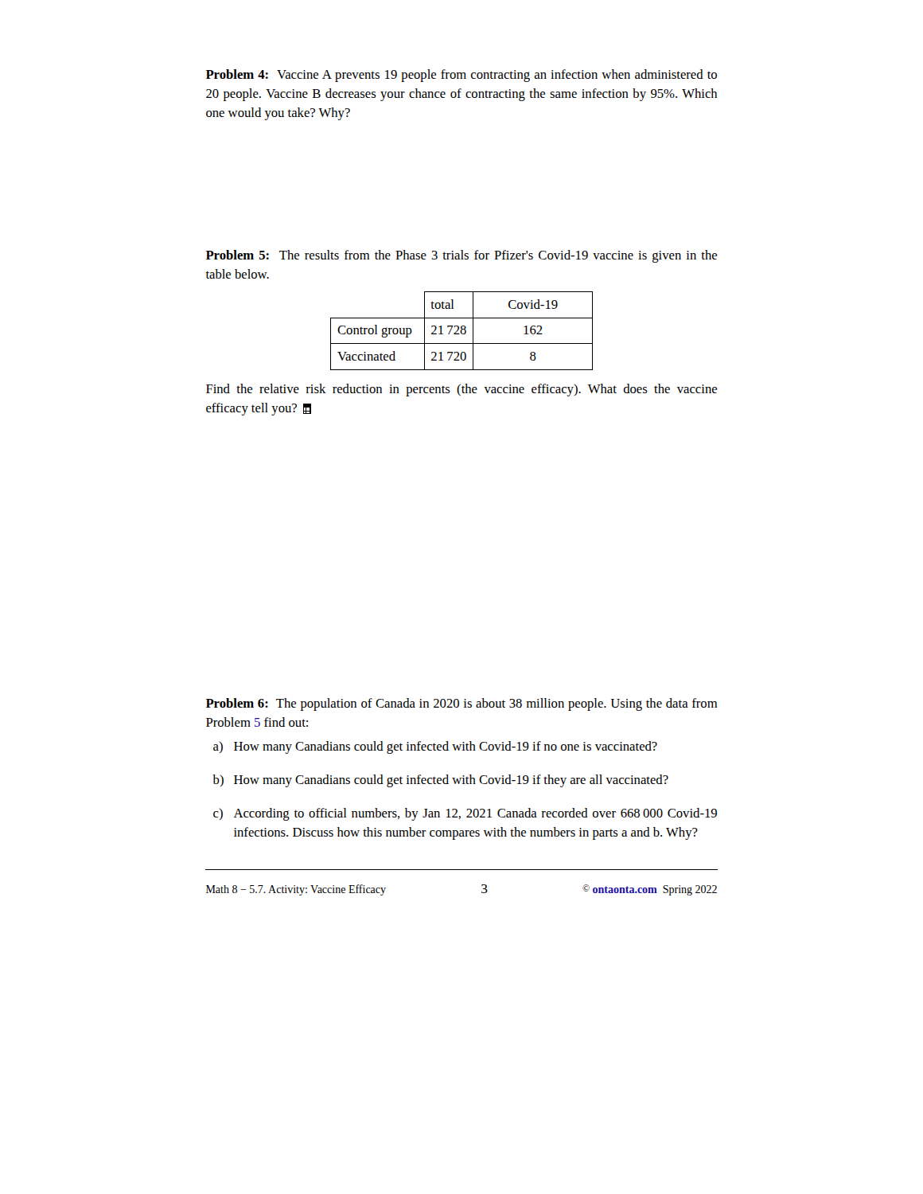Problem 4: Vaccine A prevents 19 people from contracting an infection when administered to 20 people. Vaccine B decreases your chance of contracting the same infection by 95%. Which one would you take? Why?
Problem 5: The results from the Phase 3 trials for Pfizer's Covid-19 vaccine is given in the table below.
| | total | Covid-19 |
| Control group | 21 728 | 162 |
| Vaccinated | 21 720 | 8 |
Find the relative risk reduction in percents (the vaccine efficacy). What does the vaccine efficacy tell you?
Problem 6: The population of Canada in 2020 is about 38 million people. Using the data from Problem 5 find out:
a) How many Canadians could get infected with Covid-19 if no one is vaccinated?
b) How many Canadians could get infected with Covid-19 if they are all vaccinated?
c) According to official numbers, by Jan 12, 2021 Canada recorded over 668 000 Covid-19 infections. Discuss how this number compares with the numbers in parts a and b. Why?
Math 8 − 5.7. Activity: Vaccine Efficacy
3
© ontaonta.com Spring 2022